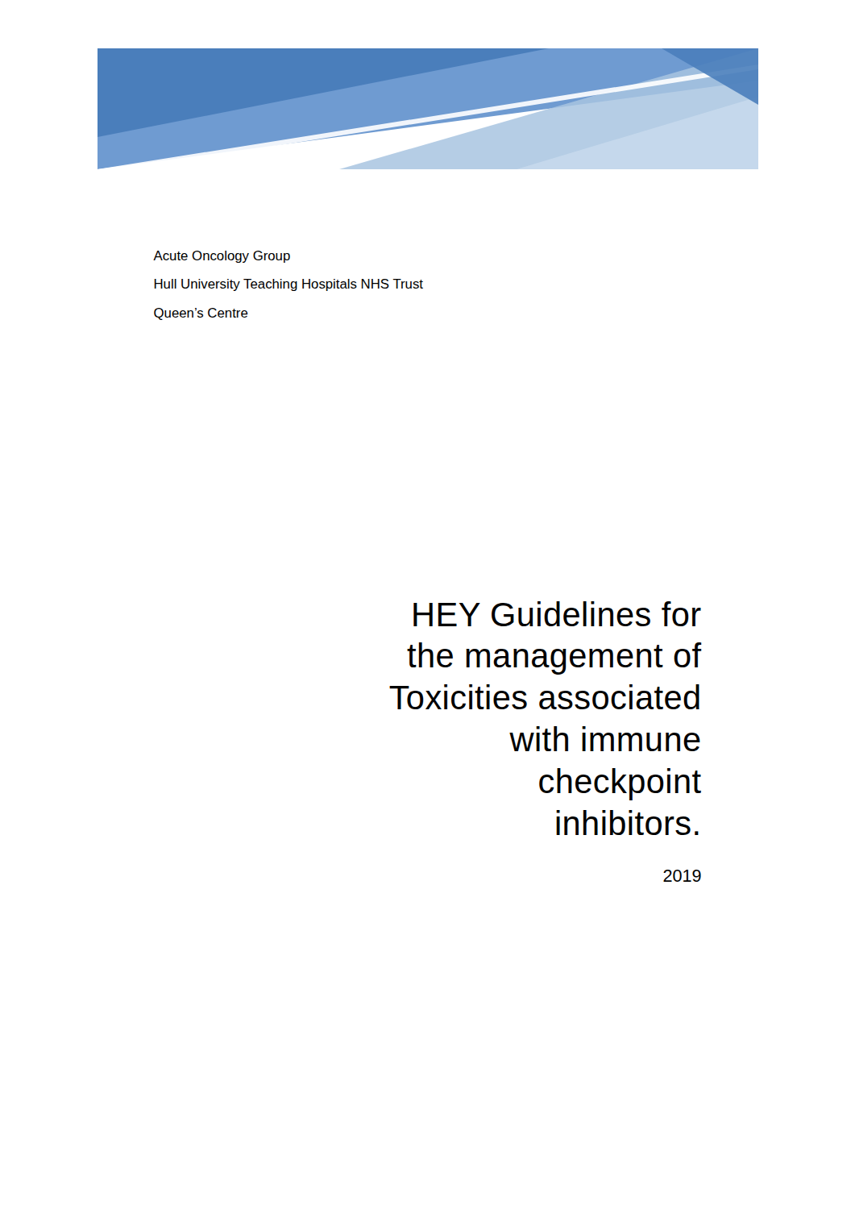Acute Oncology Group
Hull University Teaching Hospitals NHS Trust
Queen’s Centre
HEY Guidelines for the management of Toxicities associated with immune checkpoint inhibitors.
2019